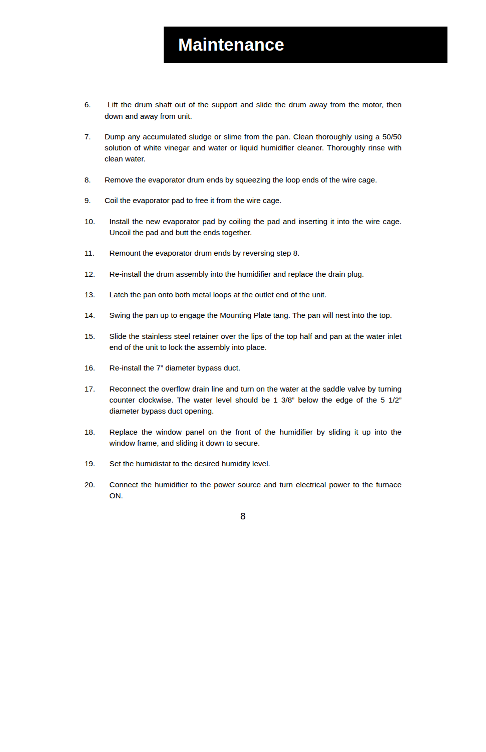Maintenance
Lift the drum shaft out of the support and slide the drum away from the motor, then down and away from unit.
Dump any accumulated sludge or slime from the pan. Clean thoroughly using a 50/50 solution of white vinegar and water or liquid humidifier cleaner. Thoroughly rinse with clean water.
Remove the evaporator drum ends by squeezing the loop ends of the wire cage.
Coil the evaporator pad to free it from the wire cage.
Install the new evaporator pad by coiling the pad and inserting it into the wire cage. Uncoil the pad and butt the ends together.
Remount the evaporator drum ends by reversing step 8.
Re-install the drum assembly into the humidifier and replace the drain plug.
Latch the pan onto both metal loops at the outlet end of the unit.
Swing the pan up to engage the Mounting Plate tang. The pan will nest into the top.
Slide the stainless steel retainer over the lips of the top half and pan at the water inlet end of the unit to lock the assembly into place.
Re-install the 7” diameter bypass duct.
Reconnect the overflow drain line and turn on the water at the saddle valve by turning counter clockwise. The water level should be 1 3/8” below the edge of the 5 1/2” diameter bypass duct opening.
Replace the window panel on the front of the humidifier by sliding it up into the window frame, and sliding it down to secure.
Set the humidistat to the desired humidity level.
Connect the humidifier to the power source and turn electrical power to the furnace ON.
8